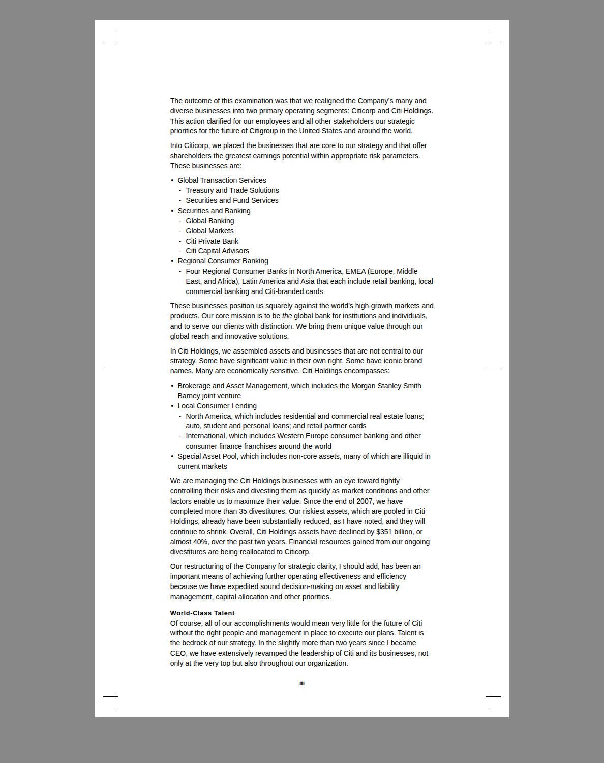The outcome of this examination was that we realigned the Company’s many and diverse businesses into two primary operating segments: Citicorp and Citi Holdings. This action clarified for our employees and all other stakeholders our strategic priorities for the future of Citigroup in the United States and around the world.
Into Citicorp, we placed the businesses that are core to our strategy and that offer shareholders the greatest earnings potential within appropriate risk parameters. These businesses are:
Global Transaction Services
Treasury and Trade Solutions
Securities and Fund Services
Securities and Banking
Global Banking
Global Markets
Citi Private Bank
Citi Capital Advisors
Regional Consumer Banking
Four Regional Consumer Banks in North America, EMEA (Europe, Middle East, and Africa), Latin America and Asia that each include retail banking, local commercial banking and Citi-branded cards
These businesses position us squarely against the world’s high-growth markets and products. Our core mission is to be the global bank for institutions and individuals, and to serve our clients with distinction. We bring them unique value through our global reach and innovative solutions.
In Citi Holdings, we assembled assets and businesses that are not central to our strategy. Some have significant value in their own right. Some have iconic brand names. Many are economically sensitive. Citi Holdings encompasses:
Brokerage and Asset Management, which includes the Morgan Stanley Smith Barney joint venture
Local Consumer Lending
North America, which includes residential and commercial real estate loans; auto, student and personal loans; and retail partner cards
International, which includes Western Europe consumer banking and other consumer finance franchises around the world
Special Asset Pool, which includes non-core assets, many of which are illiquid in current markets
We are managing the Citi Holdings businesses with an eye toward tightly controlling their risks and divesting them as quickly as market conditions and other factors enable us to maximize their value. Since the end of 2007, we have completed more than 35 divestitures. Our riskiest assets, which are pooled in Citi Holdings, already have been substantially reduced, as I have noted, and they will continue to shrink. Overall, Citi Holdings assets have declined by $351 billion, or almost 40%, over the past two years. Financial resources gained from our ongoing divestitures are being reallocated to Citicorp.
Our restructuring of the Company for strategic clarity, I should add, has been an important means of achieving further operating effectiveness and efficiency because we have expedited sound decision-making on asset and liability management, capital allocation and other priorities.
World-Class Talent
Of course, all of our accomplishments would mean very little for the future of Citi without the right people and management in place to execute our plans. Talent is the bedrock of our strategy. In the slightly more than two years since I became CEO, we have extensively revamped the leadership of Citi and its businesses, not only at the very top but also throughout our organization.
iii